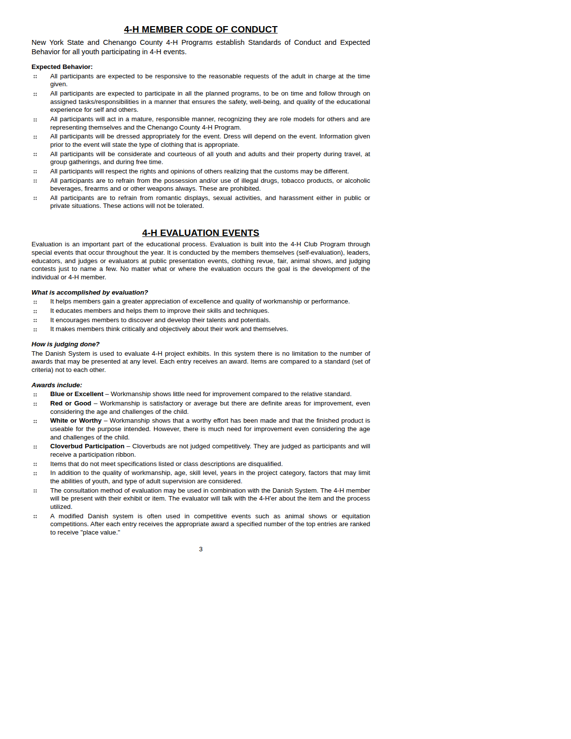4-H MEMBER CODE OF CONDUCT
New York State and Chenango County 4-H Programs establish Standards of Conduct and Expected Behavior for all youth participating in 4-H events.
Expected Behavior:
All participants are expected to be responsive to the reasonable requests of the adult in charge at the time given.
All participants are expected to participate in all the planned programs, to be on time and follow through on assigned tasks/responsibilities in a manner that ensures the safety, well-being, and quality of the educational experience for self and others.
All participants will act in a mature, responsible manner, recognizing they are role models for others and are representing themselves and the Chenango County 4-H Program.
All participants will be dressed appropriately for the event. Dress will depend on the event. Information given prior to the event will state the type of clothing that is appropriate.
All participants will be considerate and courteous of all youth and adults and their property during travel, at group gatherings, and during free time.
All participants will respect the rights and opinions of others realizing that the customs may be different.
All participants are to refrain from the possession and/or use of illegal drugs, tobacco products, or alcoholic beverages, firearms and or other weapons always. These are prohibited.
All participants are to refrain from romantic displays, sexual activities, and harassment either in public or private situations. These actions will not be tolerated.
4-H EVALUATION EVENTS
Evaluation is an important part of the educational process. Evaluation is built into the 4-H Club Program through special events that occur throughout the year. It is conducted by the members themselves (self-evaluation), leaders, educators, and judges or evaluators at public presentation events, clothing revue, fair, animal shows, and judging contests just to name a few. No matter what or where the evaluation occurs the goal is the development of the individual or 4-H member.
What is accomplished by evaluation?
It helps members gain a greater appreciation of excellence and quality of workmanship or performance.
It educates members and helps them to improve their skills and techniques.
It encourages members to discover and develop their talents and potentials.
It makes members think critically and objectively about their work and themselves.
How is judging done?
The Danish System is used to evaluate 4-H project exhibits. In this system there is no limitation to the number of awards that may be presented at any level. Each entry receives an award. Items are compared to a standard (set of criteria) not to each other.
Awards include:
Blue or Excellent – Workmanship shows little need for improvement compared to the relative standard.
Red or Good – Workmanship is satisfactory or average but there are definite areas for improvement, even considering the age and challenges of the child.
White or Worthy – Workmanship shows that a worthy effort has been made and that the finished product is useable for the purpose intended. However, there is much need for improvement even considering the age and challenges of the child.
Cloverbud Participation – Cloverbuds are not judged competitively. They are judged as participants and will receive a participation ribbon.
Items that do not meet specifications listed or class descriptions are disqualified.
In addition to the quality of workmanship, age, skill level, years in the project category, factors that may limit the abilities of youth, and type of adult supervision are considered.
The consultation method of evaluation may be used in combination with the Danish System. The 4-H member will be present with their exhibit or item. The evaluator will talk with the 4-H'er about the item and the process utilized.
A modified Danish system is often used in competitive events such as animal shows or equitation competitions. After each entry receives the appropriate award a specified number of the top entries are ranked to receive "place value."
3